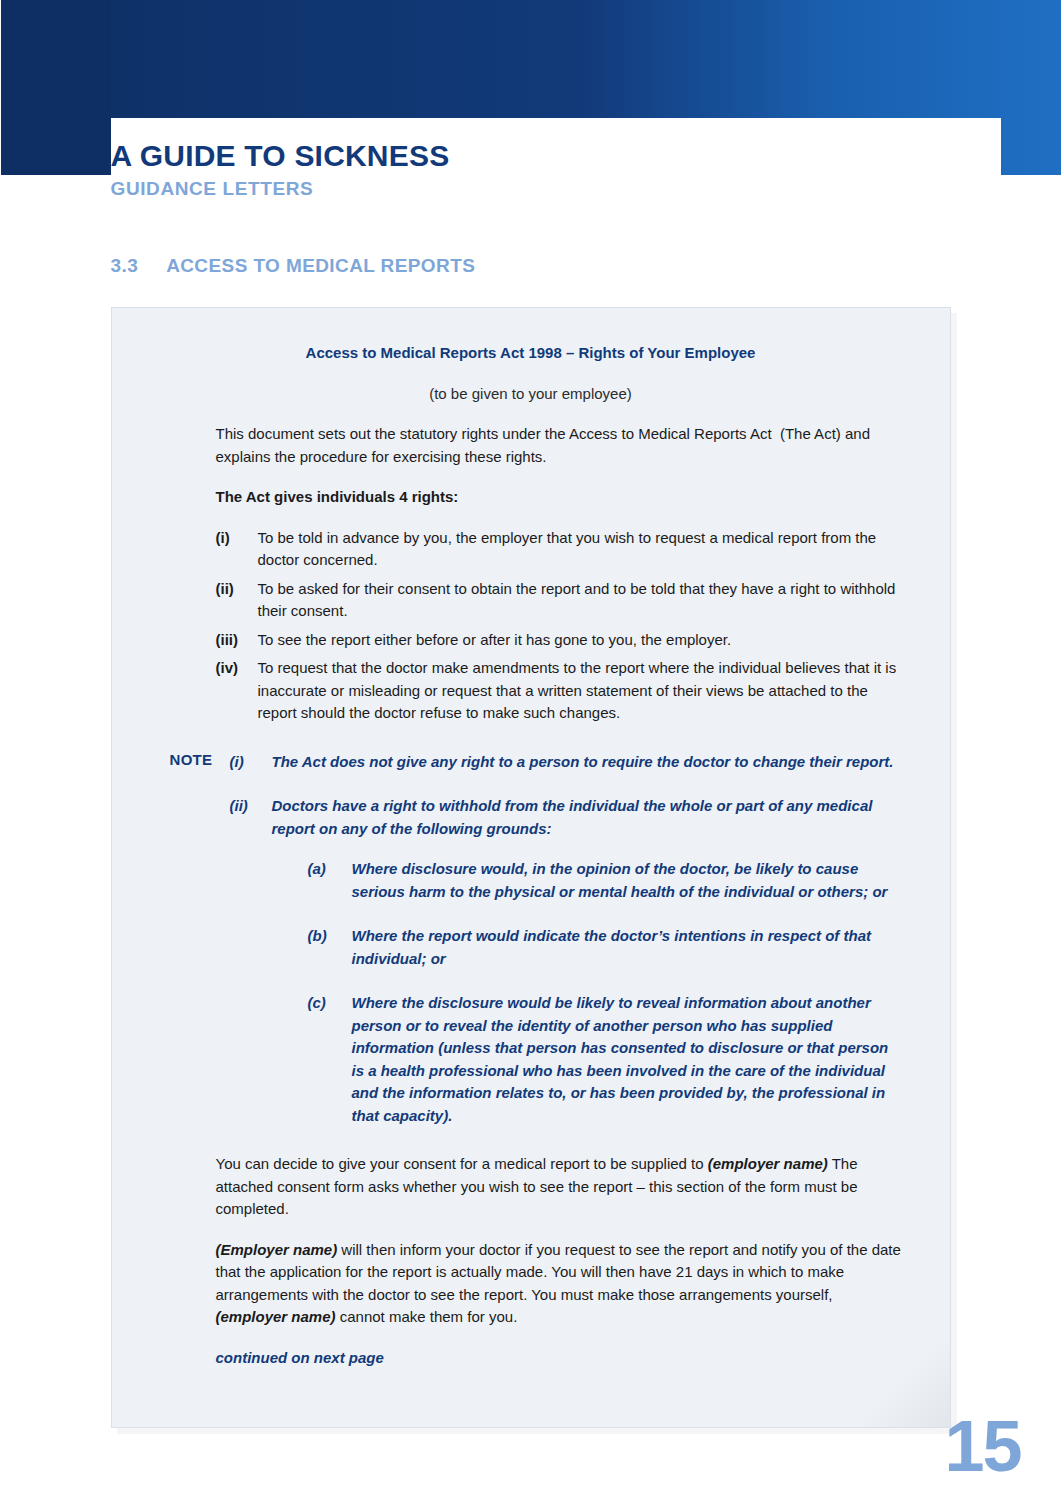A Guide to Sickness
Guidance Letters
3.3 Access to Medical Reports
Access to Medical Reports Act 1998 – Rights of Your Employee
(to be given to your employee)
This document sets out the statutory rights under the Access to Medical Reports Act (The Act) and explains the procedure for exercising these rights.
The Act gives individuals 4 rights:
(i) To be told in advance by you, the employer that you wish to request a medical report from the doctor concerned.
(ii) To be asked for their consent to obtain the report and to be told that they have a right to withhold their consent.
(iii) To see the report either before or after it has gone to you, the employer.
(iv) To request that the doctor make amendments to the report where the individual believes that it is inaccurate or misleading or request that a written statement of their views be attached to the report should the doctor refuse to make such changes.
NOTE
(i) The Act does not give any right to a person to require the doctor to change their report.
(ii) Doctors have a right to withhold from the individual the whole or part of any medical report on any of the following grounds:
(a) Where disclosure would, in the opinion of the doctor, be likely to cause serious harm to the physical or mental health of the individual or others; or
(b) Where the report would indicate the doctor’s intentions in respect of that individual; or
(c) Where the disclosure would be likely to reveal information about another person or to reveal the identity of another person who has supplied information (unless that person has consented to disclosure or that person is a health professional who has been involved in the care of the individual and the information relates to, or has been provided by, the professional in that capacity).
You can decide to give your consent for a medical report to be supplied to (employer name) The attached consent form asks whether you wish to see the report – this section of the form must be completed.
(Employer name) will then inform your doctor if you request to see the report and notify you of the date that the application for the report is actually made. You will then have 21 days in which to make arrangements with the doctor to see the report. You must make those arrangements yourself, (employer name) cannot make them for you.
continued on next page
15